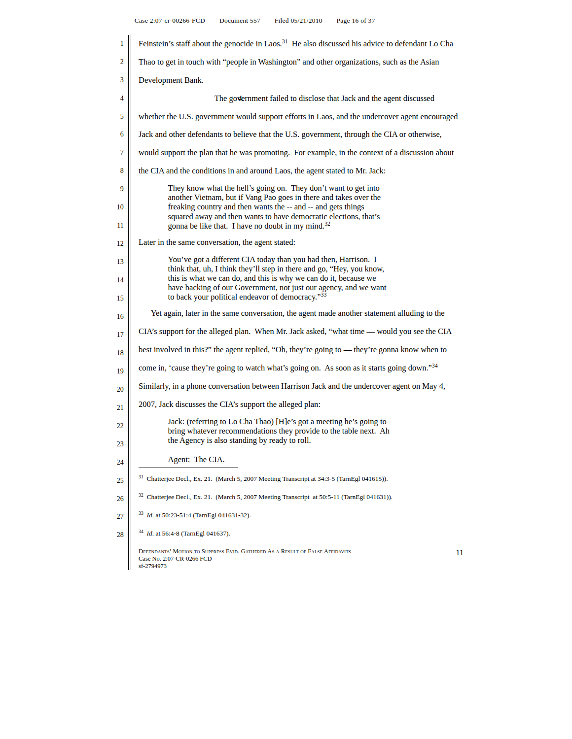Case 2:07-cr-00266-FCD Document 557 Filed 05/21/2010 Page 16 of 37
1
2
3
4
5
6
7
8
9
10
11
12
13
14
15
16
17
18
19
20
21
22
23
24
25
26
27
28
Feinstein’s staff about the genocide in Laos.31 He also discussed his advice to defendant Lo Cha
Thao to get in touch with “people in Washington” and other organizations, such as the Asian
Development Bank.
4. The government failed to disclose that Jack and the agent discussed
whether the U.S. government would support efforts in Laos, and the undercover agent encouraged
Jack and other defendants to believe that the U.S. government, through the CIA or otherwise,
would support the plan that he was promoting. For example, in the context of a discussion about
the CIA and the conditions in and around Laos, the agent stated to Mr. Jack:
They know what the hell’s going on. They don’t want to get into
another Vietnam, but if Vang Pao goes in there and takes over the
freaking country and then wants the -- and -- and gets things
squared away and then wants to have democratic elections, that’s
gonna be like that. I have no doubt in my mind.32
Later in the same conversation, the agent stated:
You’ve got a different CIA today than you had then, Harrison. I
think that, uh, I think they’ll step in there and go, “Hey, you know,
this is what we can do, and this is why we can do it, because we
have backing of our Government, not just our agency, and we want
to back your political endeavor of democracy.”33
Yet again, later in the same conversation, the agent made another statement alluding to the
CIA’s support for the alleged plan. When Mr. Jack asked, “what time — would you see the CIA
best involved in this?” the agent replied, “Oh, they’re going to — they’re gonna know when to
come in, ‘cause they’re going to watch what’s going on. As soon as it starts going down.”34
Similarly, in a phone conversation between Harrison Jack and the undercover agent on May 4,
2007, Jack discusses the CIA’s support the alleged plan:
Jack: (referring to Lo Cha Thao) [H]e’s got a meeting he’s going to
bring whatever recommendations they provide to the table next. Ah
the Agency is also standing by ready to roll.
Agent: The CIA.
31 Chatterjee Decl., Ex. 21. (March 5, 2007 Meeting Transcript at 34:3-5 (TarnEgl 041615)).
32 Chatterjee Decl., Ex. 21. (March 5, 2007 Meeting Transcript at 50:5-11 (TarnEgl 041631)).
33 Id. at 50:23-51:4 (TarnEgl 041631-32).
34 Id. at 56:4-8 (TarnEgl 041637).
Defendants’ Motion to Suppress Evid. Gathered As a Result of False Affidavits
Case No. 2:07-CR-0266 FCD
sf-2794973
11